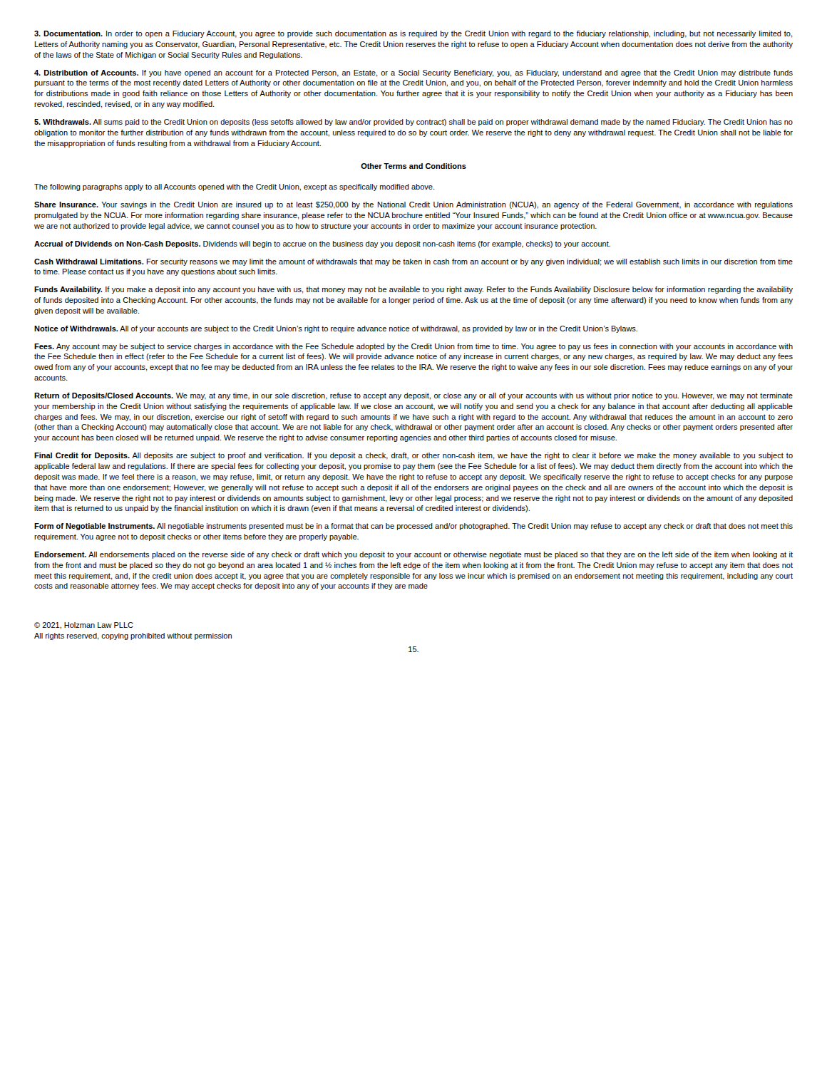3. Documentation. In order to open a Fiduciary Account, you agree to provide such documentation as is required by the Credit Union with regard to the fiduciary relationship, including, but not necessarily limited to, Letters of Authority naming you as Conservator, Guardian, Personal Representative, etc. The Credit Union reserves the right to refuse to open a Fiduciary Account when documentation does not derive from the authority of the laws of the State of Michigan or Social Security Rules and Regulations.
4. Distribution of Accounts. If you have opened an account for a Protected Person, an Estate, or a Social Security Beneficiary, you, as Fiduciary, understand and agree that the Credit Union may distribute funds pursuant to the terms of the most recently dated Letters of Authority or other documentation on file at the Credit Union, and you, on behalf of the Protected Person, forever indemnify and hold the Credit Union harmless for distributions made in good faith reliance on those Letters of Authority or other documentation. You further agree that it is your responsibility to notify the Credit Union when your authority as a Fiduciary has been revoked, rescinded, revised, or in any way modified.
5. Withdrawals. All sums paid to the Credit Union on deposits (less setoffs allowed by law and/or provided by contract) shall be paid on proper withdrawal demand made by the named Fiduciary. The Credit Union has no obligation to monitor the further distribution of any funds withdrawn from the account, unless required to do so by court order. We reserve the right to deny any withdrawal request. The Credit Union shall not be liable for the misappropriation of funds resulting from a withdrawal from a Fiduciary Account.
Other Terms and Conditions
The following paragraphs apply to all Accounts opened with the Credit Union, except as specifically modified above.
Share Insurance. Your savings in the Credit Union are insured up to at least $250,000 by the National Credit Union Administration (NCUA), an agency of the Federal Government, in accordance with regulations promulgated by the NCUA. For more information regarding share insurance, please refer to the NCUA brochure entitled “Your Insured Funds,” which can be found at the Credit Union office or at www.ncua.gov. Because we are not authorized to provide legal advice, we cannot counsel you as to how to structure your accounts in order to maximize your account insurance protection.
Accrual of Dividends on Non-Cash Deposits. Dividends will begin to accrue on the business day you deposit non-cash items (for example, checks) to your account.
Cash Withdrawal Limitations. For security reasons we may limit the amount of withdrawals that may be taken in cash from an account or by any given individual; we will establish such limits in our discretion from time to time. Please contact us if you have any questions about such limits.
Funds Availability. If you make a deposit into any account you have with us, that money may not be available to you right away. Refer to the Funds Availability Disclosure below for information regarding the availability of funds deposited into a Checking Account. For other accounts, the funds may not be available for a longer period of time. Ask us at the time of deposit (or any time afterward) if you need to know when funds from any given deposit will be available.
Notice of Withdrawals. All of your accounts are subject to the Credit Union’s right to require advance notice of withdrawal, as provided by law or in the Credit Union’s Bylaws.
Fees. Any account may be subject to service charges in accordance with the Fee Schedule adopted by the Credit Union from time to time. You agree to pay us fees in connection with your accounts in accordance with the Fee Schedule then in effect (refer to the Fee Schedule for a current list of fees). We will provide advance notice of any increase in current charges, or any new charges, as required by law. We may deduct any fees owed from any of your accounts, except that no fee may be deducted from an IRA unless the fee relates to the IRA. We reserve the right to waive any fees in our sole discretion. Fees may reduce earnings on any of your accounts.
Return of Deposits/Closed Accounts. We may, at any time, in our sole discretion, refuse to accept any deposit, or close any or all of your accounts with us without prior notice to you. However, we may not terminate your membership in the Credit Union without satisfying the requirements of applicable law. If we close an account, we will notify you and send you a check for any balance in that account after deducting all applicable charges and fees. We may, in our discretion, exercise our right of setoff with regard to such amounts if we have such a right with regard to the account. Any withdrawal that reduces the amount in an account to zero (other than a Checking Account) may automatically close that account. We are not liable for any check, withdrawal or other payment order after an account is closed. Any checks or other payment orders presented after your account has been closed will be returned unpaid. We reserve the right to advise consumer reporting agencies and other third parties of accounts closed for misuse.
Final Credit for Deposits. All deposits are subject to proof and verification. If you deposit a check, draft, or other non-cash item, we have the right to clear it before we make the money available to you subject to applicable federal law and regulations. If there are special fees for collecting your deposit, you promise to pay them (see the Fee Schedule for a list of fees). We may deduct them directly from the account into which the deposit was made. If we feel there is a reason, we may refuse, limit, or return any deposit. We have the right to refuse to accept any deposit. We specifically reserve the right to refuse to accept checks for any purpose that have more than one endorsement; However, we generally will not refuse to accept such a deposit if all of the endorsers are original payees on the check and all are owners of the account into which the deposit is being made. We reserve the right not to pay interest or dividends on amounts subject to garnishment, levy or other legal process; and we reserve the right not to pay interest or dividends on the amount of any deposited item that is returned to us unpaid by the financial institution on which it is drawn (even if that means a reversal of credited interest or dividends).
Form of Negotiable Instruments. All negotiable instruments presented must be in a format that can be processed and/or photographed. The Credit Union may refuse to accept any check or draft that does not meet this requirement. You agree not to deposit checks or other items before they are properly payable.
Endorsement. All endorsements placed on the reverse side of any check or draft which you deposit to your account or otherwise negotiate must be placed so that they are on the left side of the item when looking at it from the front and must be placed so they do not go beyond an area located 1 and ½ inches from the left edge of the item when looking at it from the front. The Credit Union may refuse to accept any item that does not meet this requirement, and, if the credit union does accept it, you agree that you are completely responsible for any loss we incur which is premised on an endorsement not meeting this requirement, including any court costs and reasonable attorney fees. We may accept checks for deposit into any of your accounts if they are made
© 2021, Holzman Law PLLC
All rights reserved, copying prohibited without permission
15.